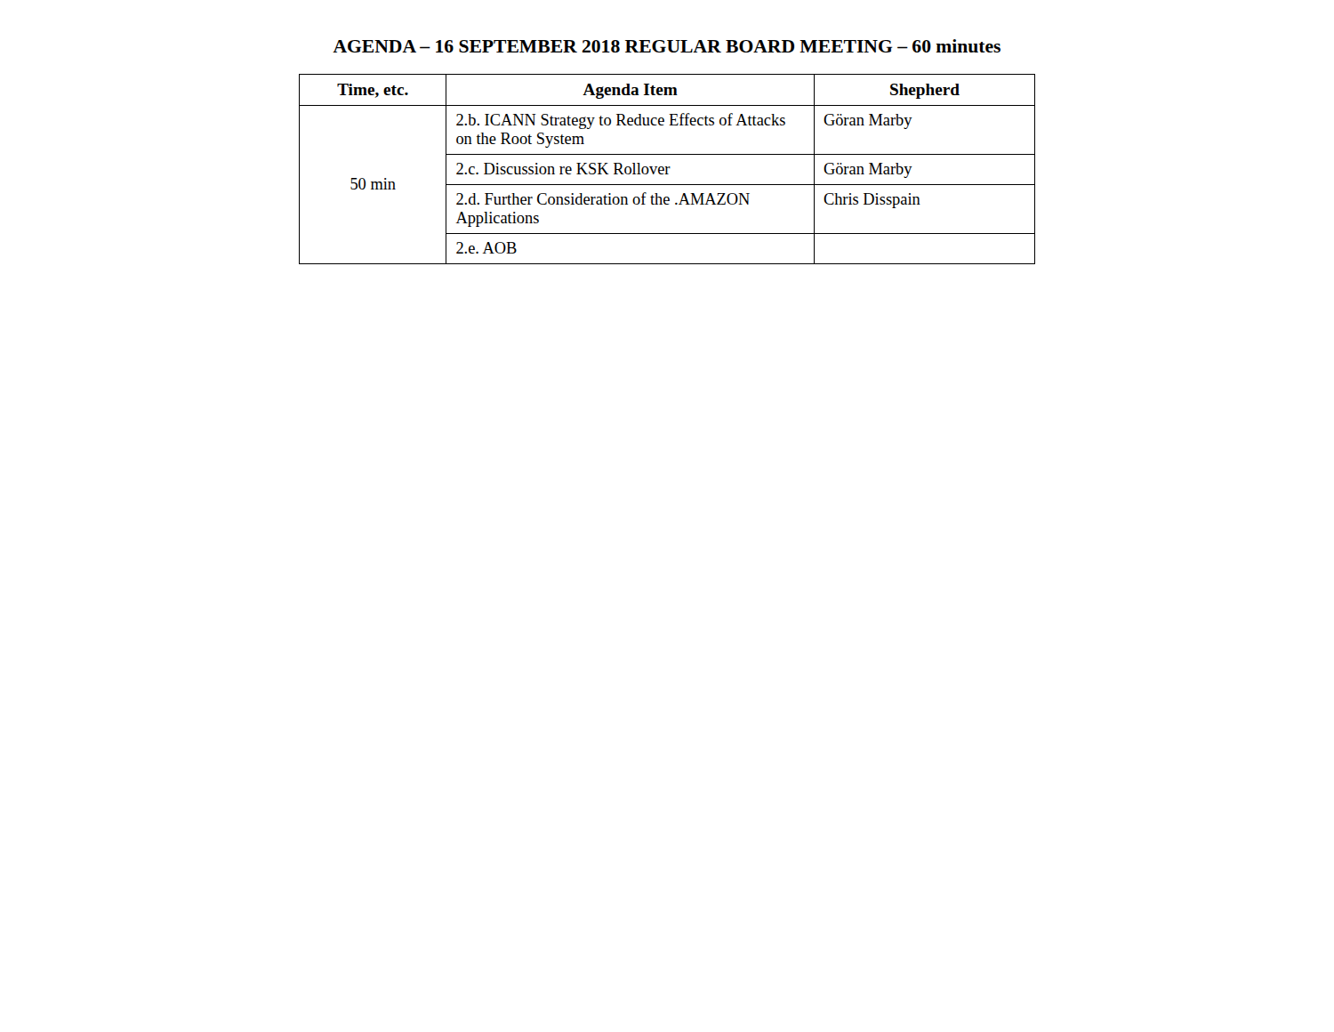AGENDA – 16 SEPTEMBER 2018 REGULAR BOARD MEETING – 60 minutes
| Time, etc. | Agenda Item | Shepherd |
| --- | --- | --- |
| 50 min | 2.b. ICANN Strategy to Reduce Effects of Attacks on the Root System | Göran Marby |
| 2.c. Discussion re KSK Rollover | Göran Marby |
| 2.d. Further Consideration of the .AMAZON Applications | Chris Disspain |
| 2.e. AOB | |